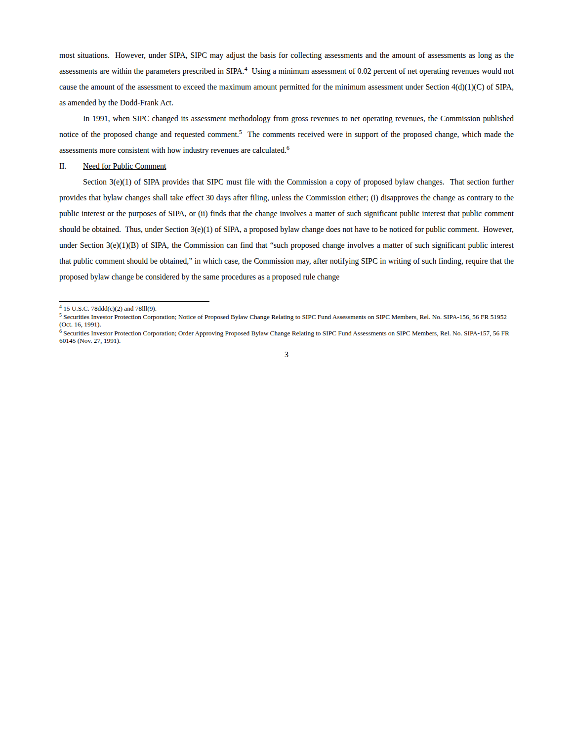most situations. However, under SIPA, SIPC may adjust the basis for collecting assessments and the amount of assessments as long as the assessments are within the parameters prescribed in SIPA.4 Using a minimum assessment of 0.02 percent of net operating revenues would not cause the amount of the assessment to exceed the maximum amount permitted for the minimum assessment under Section 4(d)(1)(C) of SIPA, as amended by the Dodd-Frank Act.
In 1991, when SIPC changed its assessment methodology from gross revenues to net operating revenues, the Commission published notice of the proposed change and requested comment.5 The comments received were in support of the proposed change, which made the assessments more consistent with how industry revenues are calculated.6
II. Need for Public Comment
Section 3(e)(1) of SIPA provides that SIPC must file with the Commission a copy of proposed bylaw changes. That section further provides that bylaw changes shall take effect 30 days after filing, unless the Commission either; (i) disapproves the change as contrary to the public interest or the purposes of SIPA, or (ii) finds that the change involves a matter of such significant public interest that public comment should be obtained. Thus, under Section 3(e)(1) of SIPA, a proposed bylaw change does not have to be noticed for public comment. However, under Section 3(e)(1)(B) of SIPA, the Commission can find that “such proposed change involves a matter of such significant public interest that public comment should be obtained,” in which case, the Commission may, after notifying SIPC in writing of such finding, require that the proposed bylaw change be considered by the same procedures as a proposed rule change
4 15 U.S.C. 78ddd(c)(2) and 78lll(9).
5 Securities Investor Protection Corporation; Notice of Proposed Bylaw Change Relating to SIPC Fund Assessments on SIPC Members, Rel. No. SIPA-156, 56 FR 51952 (Oct. 16, 1991).
6 Securities Investor Protection Corporation; Order Approving Proposed Bylaw Change Relating to SIPC Fund Assessments on SIPC Members, Rel. No. SIPA-157, 56 FR 60145 (Nov. 27, 1991).
3